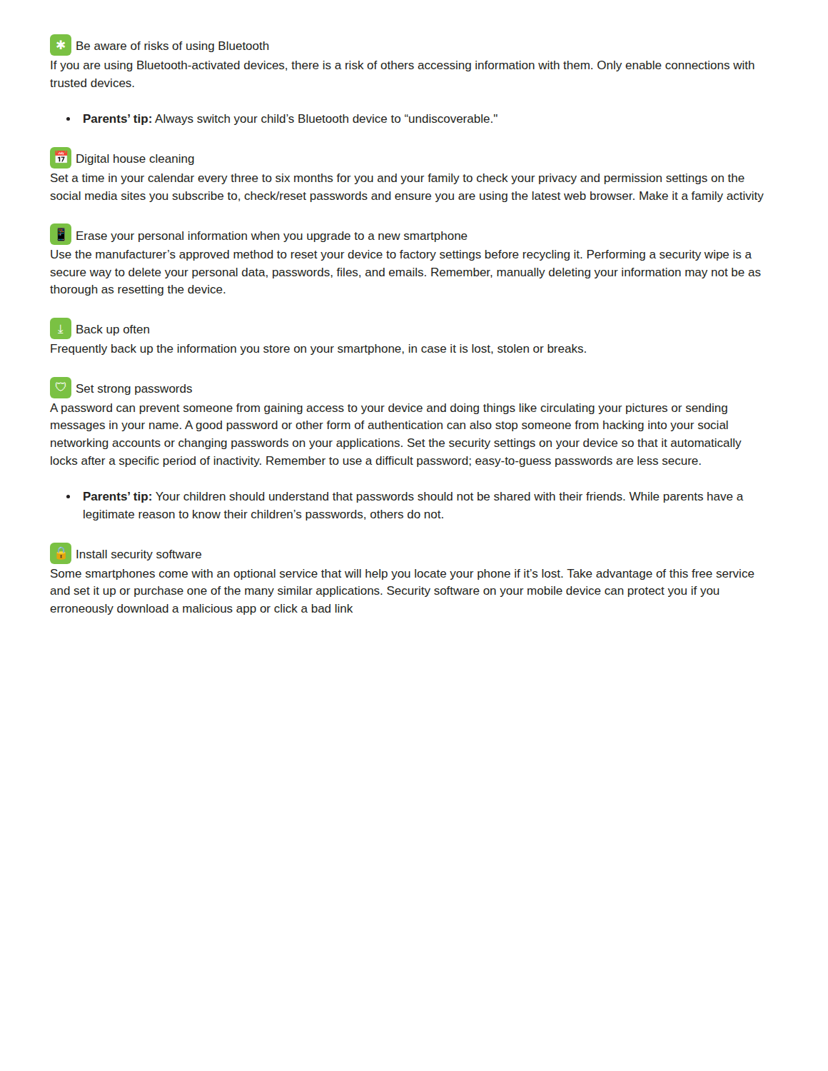✱ Be aware of risks of using Bluetooth
If you are using Bluetooth-activated devices, there is a risk of others accessing information with them. Only enable connections with trusted devices.
Parents’ tip: Always switch your child’s Bluetooth device to “undiscoverable."
📅 Digital house cleaning
Set a time in your calendar every three to six months for you and your family to check your privacy and permission settings on the social media sites you subscribe to, check/reset passwords and ensure you are using the latest web browser. Make it a family activity
📱 Erase your personal information when you upgrade to a new smartphone
Use the manufacturer’s approved method to reset your device to factory settings before recycling it. Performing a security wipe is a secure way to delete your personal data, passwords, files, and emails. Remember, manually deleting your information may not be as thorough as resetting the device.
⤓ Back up often
Frequently back up the information you store on your smartphone, in case it is lost, stolen or breaks.
🛡 Set strong passwords
A password can prevent someone from gaining access to your device and doing things like circulating your pictures or sending messages in your name. A good password or other form of authentication can also stop someone from hacking into your social networking accounts or changing passwords on your applications. Set the security settings on your device so that it automatically locks after a specific period of inactivity. Remember to use a difficult password; easy-to-guess passwords are less secure.
Parents’ tip: Your children should understand that passwords should not be shared with their friends. While parents have a legitimate reason to know their children’s passwords, others do not.
🔒 Install security software
Some smartphones come with an optional service that will help you locate your phone if it’s lost. Take advantage of this free service and set it up or purchase one of the many similar applications. Security software on your mobile device can protect you if you erroneously download a malicious app or click a bad link